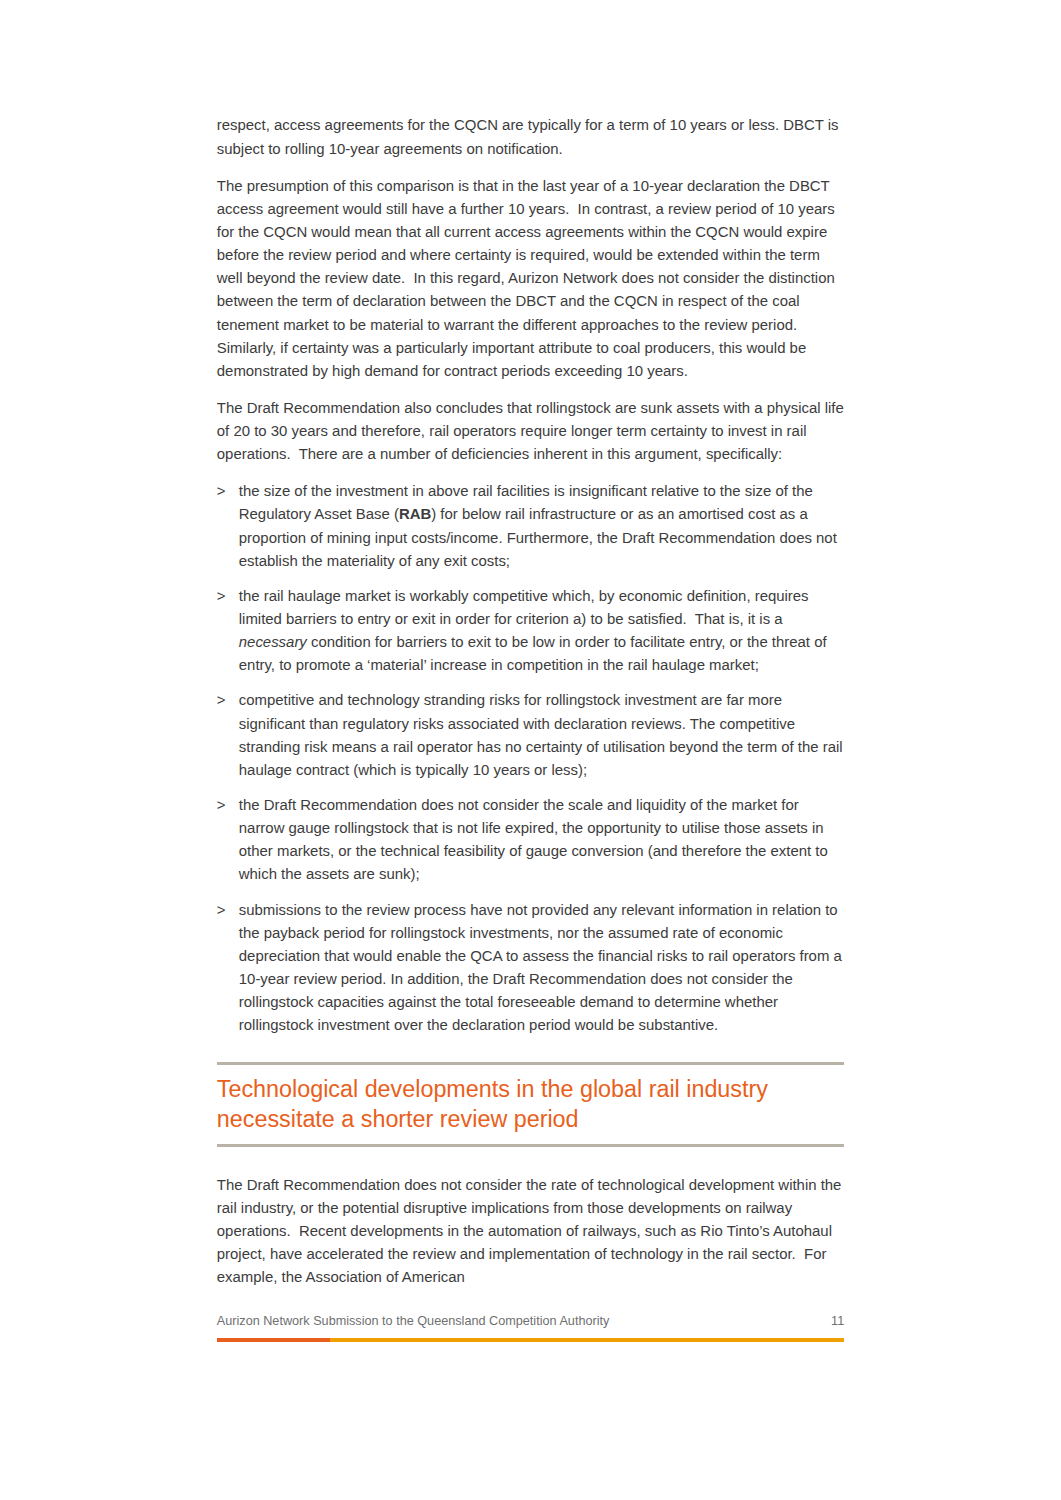respect, access agreements for the CQCN are typically for a term of 10 years or less. DBCT is subject to rolling 10-year agreements on notification.
The presumption of this comparison is that in the last year of a 10-year declaration the DBCT access agreement would still have a further 10 years. In contrast, a review period of 10 years for the CQCN would mean that all current access agreements within the CQCN would expire before the review period and where certainty is required, would be extended within the term well beyond the review date. In this regard, Aurizon Network does not consider the distinction between the term of declaration between the DBCT and the CQCN in respect of the coal tenement market to be material to warrant the different approaches to the review period. Similarly, if certainty was a particularly important attribute to coal producers, this would be demonstrated by high demand for contract periods exceeding 10 years.
The Draft Recommendation also concludes that rollingstock are sunk assets with a physical life of 20 to 30 years and therefore, rail operators require longer term certainty to invest in rail operations. There are a number of deficiencies inherent in this argument, specifically:
the size of the investment in above rail facilities is insignificant relative to the size of the Regulatory Asset Base (RAB) for below rail infrastructure or as an amortised cost as a proportion of mining input costs/income. Furthermore, the Draft Recommendation does not establish the materiality of any exit costs;
the rail haulage market is workably competitive which, by economic definition, requires limited barriers to entry or exit in order for criterion a) to be satisfied. That is, it is a necessary condition for barriers to exit to be low in order to facilitate entry, or the threat of entry, to promote a ‘material’ increase in competition in the rail haulage market;
competitive and technology stranding risks for rollingstock investment are far more significant than regulatory risks associated with declaration reviews. The competitive stranding risk means a rail operator has no certainty of utilisation beyond the term of the rail haulage contract (which is typically 10 years or less);
the Draft Recommendation does not consider the scale and liquidity of the market for narrow gauge rollingstock that is not life expired, the opportunity to utilise those assets in other markets, or the technical feasibility of gauge conversion (and therefore the extent to which the assets are sunk);
submissions to the review process have not provided any relevant information in relation to the payback period for rollingstock investments, nor the assumed rate of economic depreciation that would enable the QCA to assess the financial risks to rail operators from a 10-year review period. In addition, the Draft Recommendation does not consider the rollingstock capacities against the total foreseeable demand to determine whether rollingstock investment over the declaration period would be substantive.
Technological developments in the global rail industry necessitate a shorter review period
The Draft Recommendation does not consider the rate of technological development within the rail industry, or the potential disruptive implications from those developments on railway operations. Recent developments in the automation of railways, such as Rio Tinto’s Autohaul project, have accelerated the review and implementation of technology in the rail sector. For example, the Association of American
Aurizon Network Submission to the Queensland Competition Authority 11